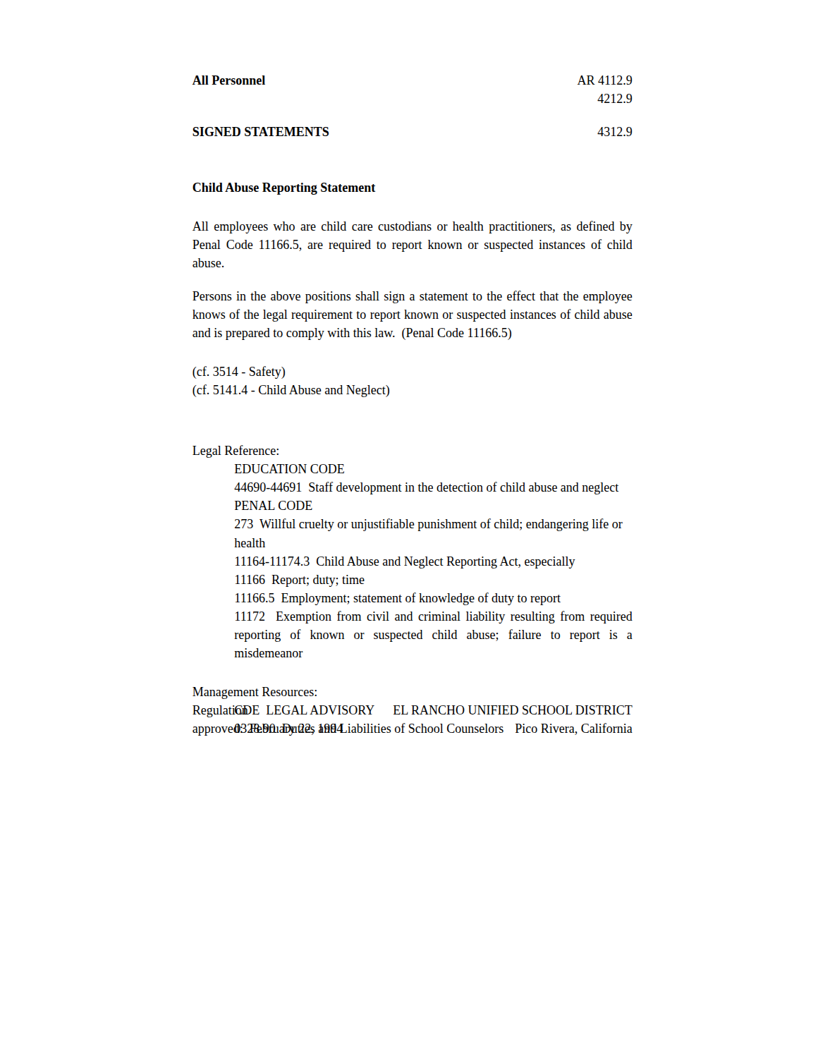All Personnel
AR 4112.9
4212.9
SIGNED STATEMENTS
4312.9
Child Abuse Reporting Statement
All employees who are child care custodians or health practitioners, as defined by Penal Code 11166.5, are required to report known or suspected instances of child abuse.
Persons in the above positions shall sign a statement to the effect that the employee knows of the legal requirement to report known or suspected instances of child abuse and is prepared to comply with this law. (Penal Code 11166.5)
(cf. 3514 - Safety)
(cf. 5141.4 - Child Abuse and Neglect)
Legal Reference:
EDUCATION CODE
44690-44691 Staff development in the detection of child abuse and neglect
PENAL CODE
273 Willful cruelty or unjustifiable punishment of child; endangering life or health
11164-11174.3 Child Abuse and Neglect Reporting Act, especially
11166 Report; duty; time
11166.5 Employment; statement of knowledge of duty to report
11172 Exemption from civil and criminal liability resulting from required reporting of known or suspected child abuse; failure to report is a misdemeanor
Management Resources:
CDE LEGAL ADVISORY
0328.90 Duties and Liabilities of School Counselors
Regulation
approved: February 22, 1994
EL RANCHO UNIFIED SCHOOL DISTRICT
Pico Rivera, California